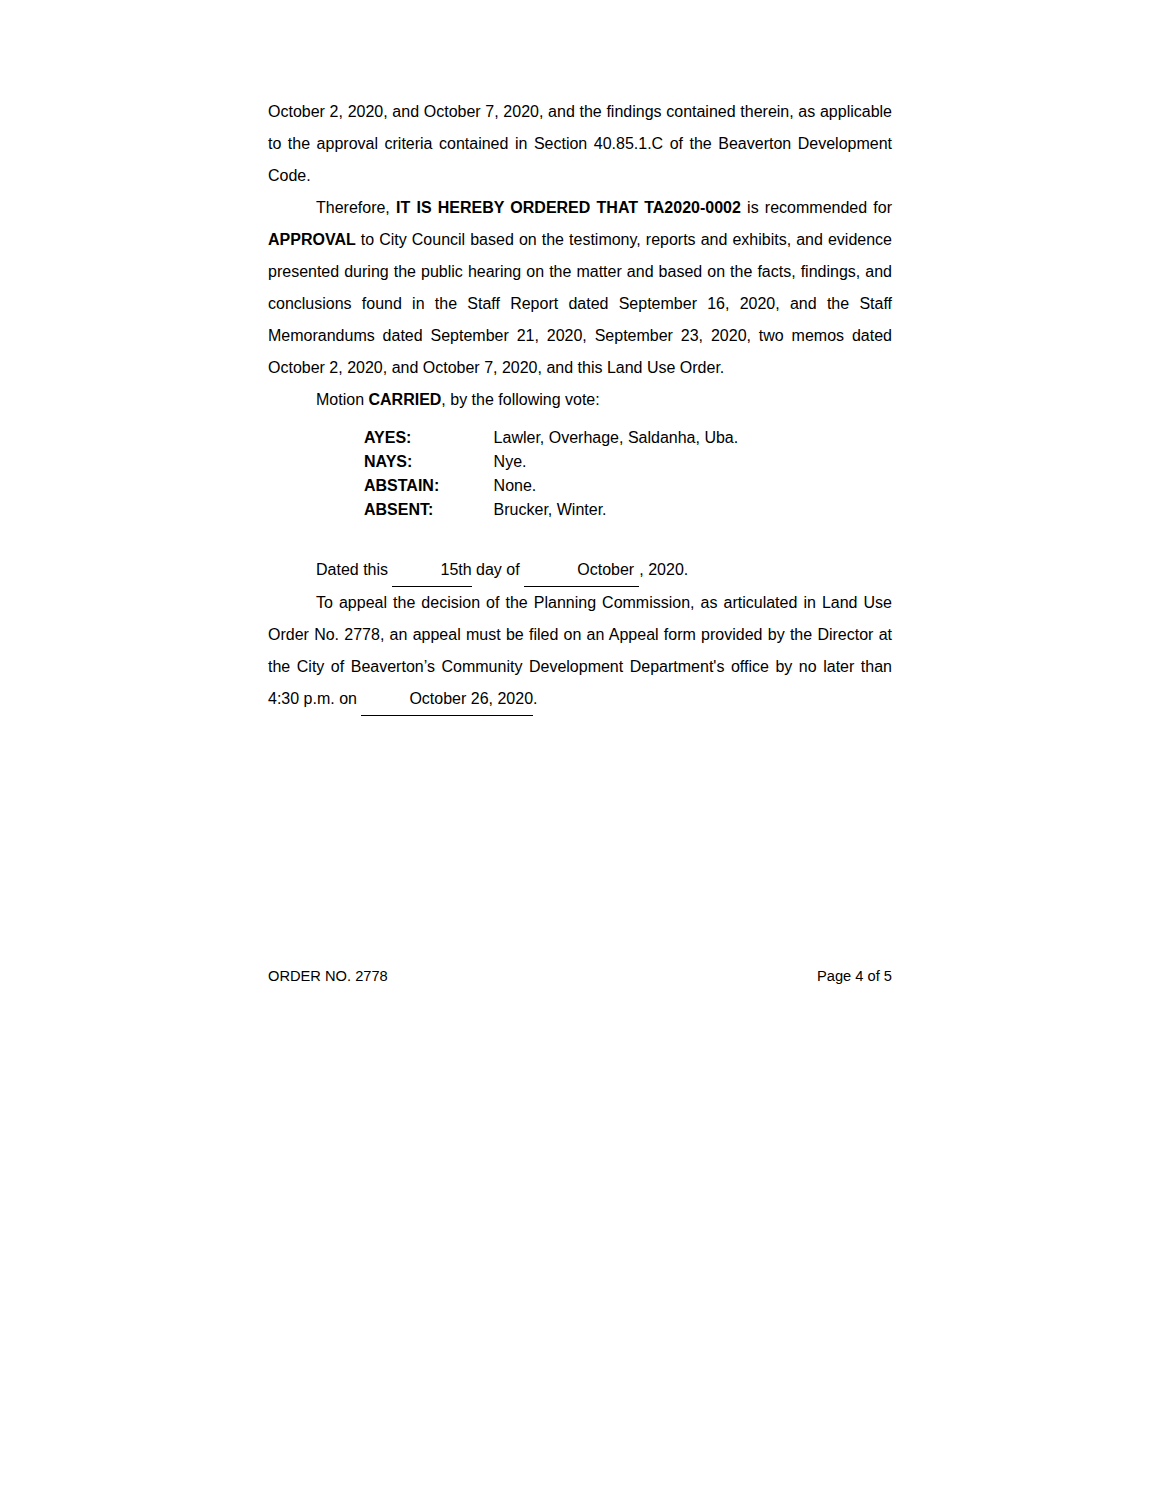October 2, 2020, and October 7, 2020, and the findings contained therein, as applicable to the approval criteria contained in Section 40.85.1.C of the Beaverton Development Code.
Therefore, IT IS HEREBY ORDERED THAT TA2020-0002 is recommended for APPROVAL to City Council based on the testimony, reports and exhibits, and evidence presented during the public hearing on the matter and based on the facts, findings, and conclusions found in the Staff Report dated September 16, 2020, and the Staff Memorandums dated September 21, 2020, September 23, 2020, two memos dated October 2, 2020, and October 7, 2020, and this Land Use Order.
Motion CARRIED, by the following vote:
AYES:
Lawler, Overhage, Saldanha, Uba.
NAYS:
Nye.
ABSTAIN:
None.
ABSENT:
Brucker, Winter.
Dated this 15th day of October, 2020.
To appeal the decision of the Planning Commission, as articulated in Land Use Order No. 2778, an appeal must be filed on an Appeal form provided by the Director at the City of Beaverton’s Community Development Department's office by no later than 4:30 p.m. on October 26, 2020.
ORDER NO. 2778
Page 4 of 5